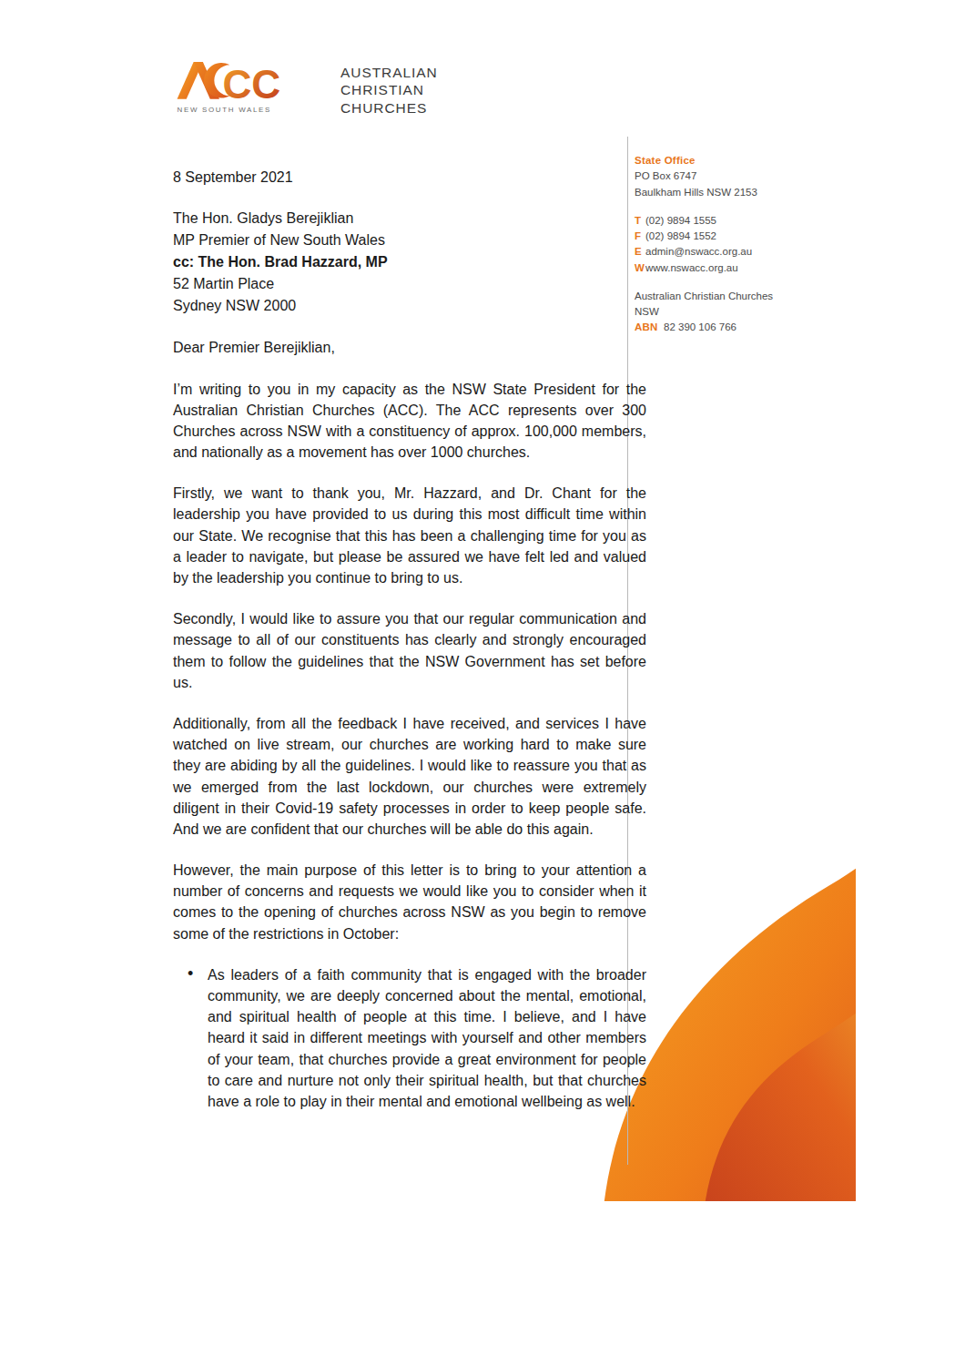CC NEW SOUTH WALES
Australian
Christian
Churches
State Office
PO Box 6747
Baulkham Hills NSW 2153
T(02) 9894 1555
F(02) 9894 1552
Eadmin@nswacc.org.au
Wwww.nswacc.org.au
Australian Christian Churches
NSW
ABN 82 390 106 766
8 September 2021
The Hon. Gladys Berejiklian
MP Premier of New South Wales
cc: The Hon. Brad Hazzard, MP
52 Martin Place
Sydney NSW 2000
Dear Premier Berejiklian,
I’m writing to you in my capacity as the NSW State President for the Australian Christian Churches (ACC). The ACC represents over 300 Churches across NSW with a constituency of approx. 100,000 members, and nationally as a movement has over 1000 churches.
Firstly, we want to thank you, Mr. Hazzard, and Dr. Chant for the leadership you have provided to us during this most difficult time within our State. We recognise that this has been a challenging time for you as a leader to navigate, but please be assured we have felt led and valued by the leadership you continue to bring to us.
Secondly, I would like to assure you that our regular communication and message to all of our constituents has clearly and strongly encouraged them to follow the guidelines that the NSW Government has set before us.
Additionally, from all the feedback I have received, and services I have watched on live stream, our churches are working hard to make sure they are abiding by all the guidelines. I would like to reassure you that as we emerged from the last lockdown, our churches were extremely diligent in their Covid-19 safety processes in order to keep people safe. And we are confident that our churches will be able do this again.
However, the main purpose of this letter is to bring to your attention a number of concerns and requests we would like you to consider when it comes to the opening of churches across NSW as you begin to remove some of the restrictions in October:
As leaders of a faith community that is engaged with the broader community, we are deeply concerned about the mental, emotional, and spiritual health of people at this time. I believe, and I have heard it said in different meetings with yourself and other members of your team, that churches provide a great environment for people to care and nurture not only their spiritual health, but that churches have a role to play in their mental and emotional wellbeing as well.